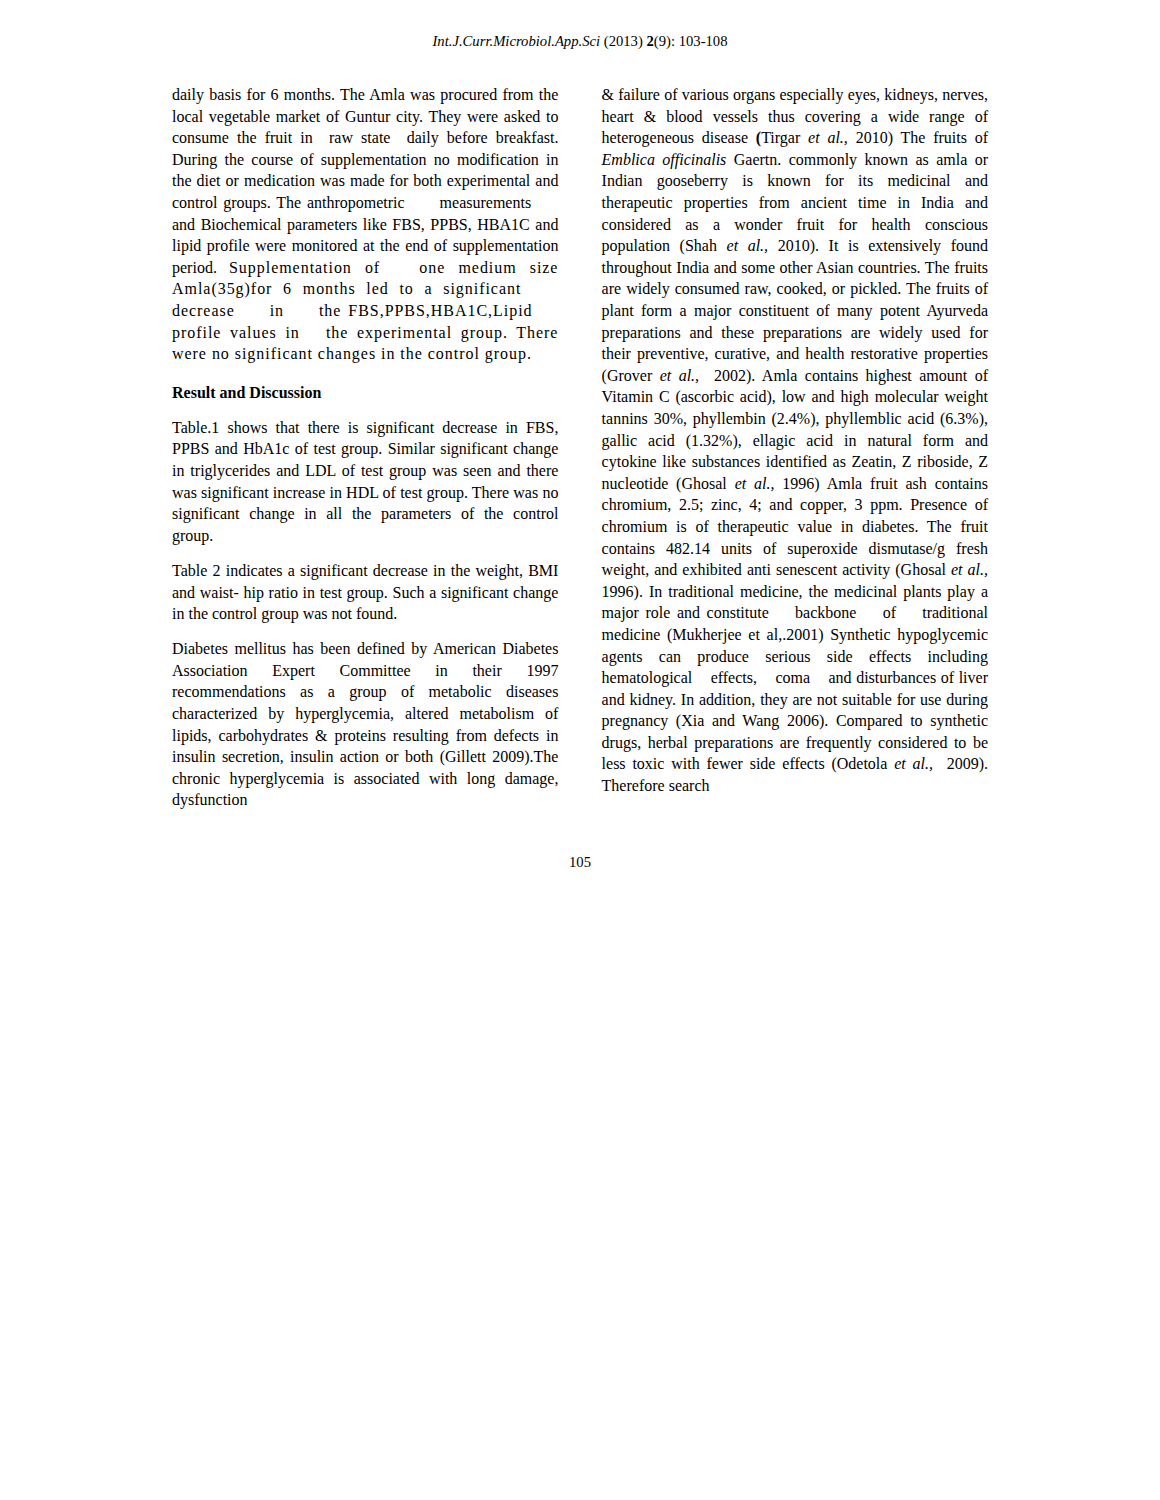Int.J.Curr.Microbiol.App.Sci (2013) 2(9): 103-108
daily basis for 6 months. The Amla was procured from the local vegetable market of Guntur city. They were asked to consume the fruit in raw state daily before breakfast. During the course of supplementation no modification in the diet or medication was made for both experimental and control groups. The anthropometric measurements and Biochemical parameters like FBS, PPBS, HBA1C and lipid profile were monitored at the end of supplementation period. Supplementation of one medium size Amla(35g)for 6 months led to a significant decrease in the FBS,PPBS,HBA1C,Lipid profile values in the experimental group. There were no significant changes in the control group.
Result and Discussion
Table.1 shows that there is significant decrease in FBS, PPBS and HbA1c of test group. Similar significant change in triglycerides and LDL of test group was seen and there was significant increase in HDL of test group. There was no significant change in all the parameters of the control group.
Table 2 indicates a significant decrease in the weight, BMI and waist- hip ratio in test group. Such a significant change in the control group was not found.
Diabetes mellitus has been defined by American Diabetes Association Expert Committee in their 1997 recommendations as a group of metabolic diseases characterized by hyperglycemia, altered metabolism of lipids, carbohydrates & proteins resulting from defects in insulin secretion, insulin action or both (Gillett 2009).The chronic hyperglycemia is associated with long damage, dysfunction
& failure of various organs especially eyes, kidneys, nerves, heart & blood vessels thus covering a wide range of heterogeneous disease (Tirgar et al., 2010) The fruits of Emblica officinalis Gaertn. commonly known as amla or Indian gooseberry is known for its medicinal and therapeutic properties from ancient time in India and considered as a wonder fruit for health conscious population (Shah et al., 2010). It is extensively found throughout India and some other Asian countries. The fruits are widely consumed raw, cooked, or pickled. The fruits of plant form a major constituent of many potent Ayurveda preparations and these preparations are widely used for their preventive, curative, and health restorative properties (Grover et al., 2002). Amla contains highest amount of Vitamin C (ascorbic acid), low and high molecular weight tannins 30%, phyllembin (2.4%), phyllemblic acid (6.3%), gallic acid (1.32%), ellagic acid in natural form and cytokine like substances identified as Zeatin, Z riboside, Z nucleotide (Ghosal et al., 1996) Amla fruit ash contains chromium, 2.5; zinc, 4; and copper, 3 ppm. Presence of chromium is of therapeutic value in diabetes. The fruit contains 482.14 units of superoxide dismutase/g fresh weight, and exhibited anti senescent activity (Ghosal et al., 1996). In traditional medicine, the medicinal plants play a major role and constitute backbone of traditional medicine (Mukherjee et al,.2001) Synthetic hypoglycemic agents can produce serious side effects including hematological effects, coma and disturbances of liver and kidney. In addition, they are not suitable for use during pregnancy (Xia and Wang 2006). Compared to synthetic drugs, herbal preparations are frequently considered to be less toxic with fewer side effects (Odetola et al., 2009). Therefore search
105